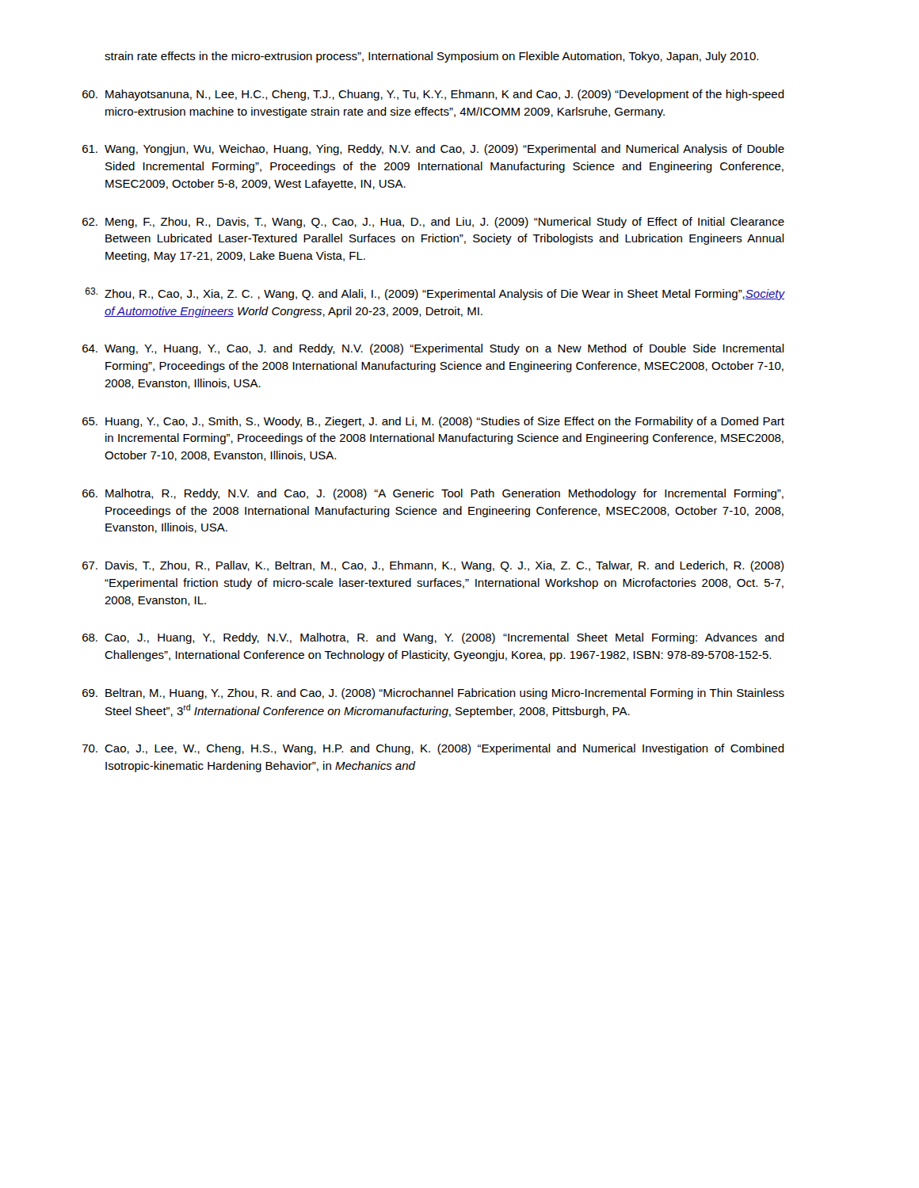strain rate effects in the micro-extrusion process”, International Symposium on Flexible Automation, Tokyo, Japan, July 2010.
60. Mahayotsanuna, N., Lee, H.C., Cheng, T.J., Chuang, Y., Tu, K.Y., Ehmann, K and Cao, J. (2009) “Development of the high-speed micro-extrusion machine to investigate strain rate and size effects”, 4M/ICOMM 2009, Karlsruhe, Germany.
61. Wang, Yongjun, Wu, Weichao, Huang, Ying, Reddy, N.V. and Cao, J. (2009) “Experimental and Numerical Analysis of Double Sided Incremental Forming”, Proceedings of the 2009 International Manufacturing Science and Engineering Conference, MSEC2009, October 5-8, 2009, West Lafayette, IN, USA.
62. Meng, F., Zhou, R., Davis, T., Wang, Q., Cao, J., Hua, D., and Liu, J. (2009) “Numerical Study of Effect of Initial Clearance Between Lubricated Laser-Textured Parallel Surfaces on Friction”, Society of Tribologists and Lubrication Engineers Annual Meeting, May 17-21, 2009, Lake Buena Vista, FL.
63. Zhou, R., Cao, J., Xia, Z. C. , Wang, Q. and Alali, I., (2009) “Experimental Analysis of Die Wear in Sheet Metal Forming”,Society of Automotive Engineers World Congress, April 20-23, 2009, Detroit, MI.
64. Wang, Y., Huang, Y., Cao, J. and Reddy, N.V. (2008) “Experimental Study on a New Method of Double Side Incremental Forming”, Proceedings of the 2008 International Manufacturing Science and Engineering Conference, MSEC2008, October 7-10, 2008, Evanston, Illinois, USA.
65. Huang, Y., Cao, J., Smith, S., Woody, B., Ziegert, J. and Li, M. (2008) “Studies of Size Effect on the Formability of a Domed Part in Incremental Forming”, Proceedings of the 2008 International Manufacturing Science and Engineering Conference, MSEC2008, October 7-10, 2008, Evanston, Illinois, USA.
66. Malhotra, R., Reddy, N.V. and Cao, J. (2008) “A Generic Tool Path Generation Methodology for Incremental Forming”, Proceedings of the 2008 International Manufacturing Science and Engineering Conference, MSEC2008, October 7-10, 2008, Evanston, Illinois, USA.
67. Davis, T., Zhou, R., Pallav, K., Beltran, M., Cao, J., Ehmann, K., Wang, Q. J., Xia, Z. C., Talwar, R. and Lederich, R. (2008) “Experimental friction study of micro-scale laser-textured surfaces,” International Workshop on Microfactories 2008, Oct. 5-7, 2008, Evanston, IL.
68. Cao, J., Huang, Y., Reddy, N.V., Malhotra, R. and Wang, Y. (2008) “Incremental Sheet Metal Forming: Advances and Challenges”, International Conference on Technology of Plasticity, Gyeongju, Korea, pp. 1967-1982, ISBN: 978-89-5708-152-5.
69. Beltran, M., Huang, Y., Zhou, R. and Cao, J. (2008) “Microchannel Fabrication using Micro-Incremental Forming in Thin Stainless Steel Sheet”, 3rd International Conference on Micromanufacturing, September, 2008, Pittsburgh, PA.
70. Cao, J., Lee, W., Cheng, H.S., Wang, H.P. and Chung, K. (2008) “Experimental and Numerical Investigation of Combined Isotropic-kinematic Hardening Behavior”, in Mechanics and